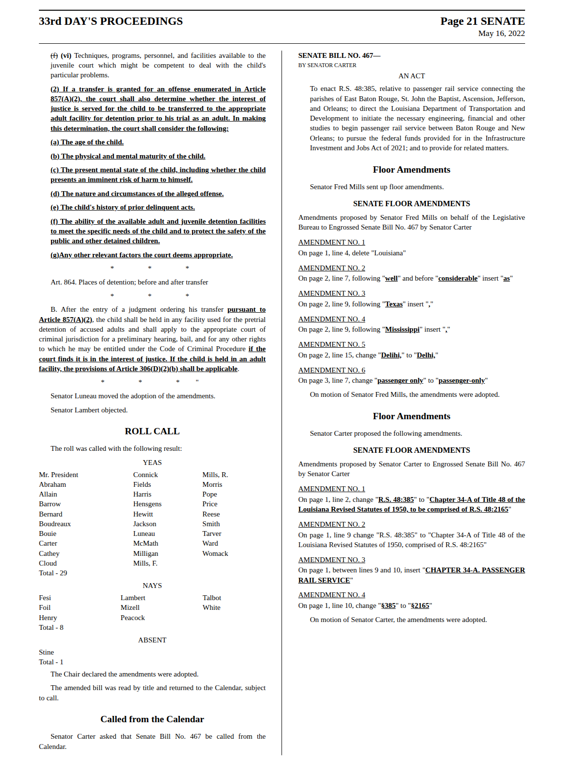33rd DAY'S PROCEEDINGS
Page 21 SENATE
May 16, 2022
(f) (vi) Techniques, programs, personnel, and facilities available to the juvenile court which might be competent to deal with the child's particular problems.
(2) If a transfer is granted for an offense enumerated in Article 857(A)(2), the court shall also determine whether the interest of justice is served for the child to be transferred to the appropriate adult facility for detention prior to his trial as an adult. In making this determination, the court shall consider the following:
(a) The age of the child.
(b) The physical and mental maturity of the child.
(c) The present mental state of the child, including whether the child presents an imminent risk of harm to himself.
(d) The nature and circumstances of the alleged offense.
(e) The child's history of prior delinquent acts.
(f) The ability of the available adult and juvenile detention facilities to meet the specific needs of the child and to protect the safety of the public and other detained children.
(g)Any other relevant factors the court deems appropriate.
* * *
Art. 864. Places of detention; before and after transfer
* * *
B. After the entry of a judgment ordering his transfer pursuant to Article 857(A)(2), the child shall be held in any facility used for the pretrial detention of accused adults and shall apply to the appropriate court of criminal jurisdiction for a preliminary hearing, bail, and for any other rights to which he may be entitled under the Code of Criminal Procedure if the court finds it is in the interest of justice. If the child is held in an adult facility, the provisions of Article 306(D)(2)(b) shall be applicable.
* * *"
Senator Luneau moved the adoption of the amendments.
Senator Lambert objected.
ROLL CALL
The roll was called with the following result:
YEAS
| Mr. President | Connick | Mills, R. |
| Abraham | Fields | Morris |
| Allain | Harris | Pope |
| Barrow | Hensgens | Price |
| Bernard | Hewitt | Reese |
| Boudreaux | Jackson | Smith |
| Bouie | Luneau | Tarver |
| Carter | McMath | Ward |
| Cathey | Milligan | Womack |
| Cloud | Mills, F. | |
| Total - 29 | | |
NAYS
| Fesi | Lambert | Talbot |
| Foil | Mizell | White |
| Henry | Peacock | |
| Total - 8 | | |
ABSENT
| Stine | | |
| Total - 1 | | |
The Chair declared the amendments were adopted.
The amended bill was read by title and returned to the Calendar, subject to call.
Called from the Calendar
Senator Carter asked that Senate Bill No. 467 be called from the Calendar.
SENATE BILL NO. 467—
BY SENATOR CARTER
AN ACT
To enact R.S. 48:385, relative to passenger rail service connecting the parishes of East Baton Rouge, St. John the Baptist, Ascension, Jefferson, and Orleans; to direct the Louisiana Department of Transportation and Development to initiate the necessary engineering, financial and other studies to begin passenger rail service between Baton Rouge and New Orleans; to pursue the federal funds provided for in the Infrastructure Investment and Jobs Act of 2021; and to provide for related matters.
Floor Amendments
Senator Fred Mills sent up floor amendments.
SENATE FLOOR AMENDMENTS
Amendments proposed by Senator Fred Mills on behalf of the Legislative Bureau to Engrossed Senate Bill No. 467 by Senator Carter
AMENDMENT NO. 1
On page 1, line 4, delete "Louisiana"
AMENDMENT NO. 2
On page 2, line 7, following "well" and before "considerable" insert "as"
AMENDMENT NO. 3
On page 2, line 9, following "Texas" insert ","
AMENDMENT NO. 4
On page 2, line 9, following "Mississippi" insert ","
AMENDMENT NO. 5
On page 2, line 15, change "Delihi," to "Delhi,"
AMENDMENT NO. 6
On page 3, line 7, change "passenger only" to "passenger-only"
On motion of Senator Fred Mills, the amendments were adopted.
Floor Amendments
Senator Carter proposed the following amendments.
SENATE FLOOR AMENDMENTS
Amendments proposed by Senator Carter to Engrossed Senate Bill No. 467 by Senator Carter
AMENDMENT NO. 1
On page 1, line 2, change "R.S. 48:385" to "Chapter 34-A of Title 48 of the Louisiana Revised Statutes of 1950, to be comprised of R.S. 48:2165"
AMENDMENT NO. 2
On page 1, line 9 change "R.S. 48:385" to "Chapter 34-A of Title 48 of the Louisiana Revised Statutes of 1950, comprised of R.S. 48:2165"
AMENDMENT NO. 3
On page 1, between lines 9 and 10, insert "CHAPTER 34-A. PASSENGER RAIL SERVICE"
AMENDMENT NO. 4
On page 1, line 10, change "§385" to "§2165"
On motion of Senator Carter, the amendments were adopted.